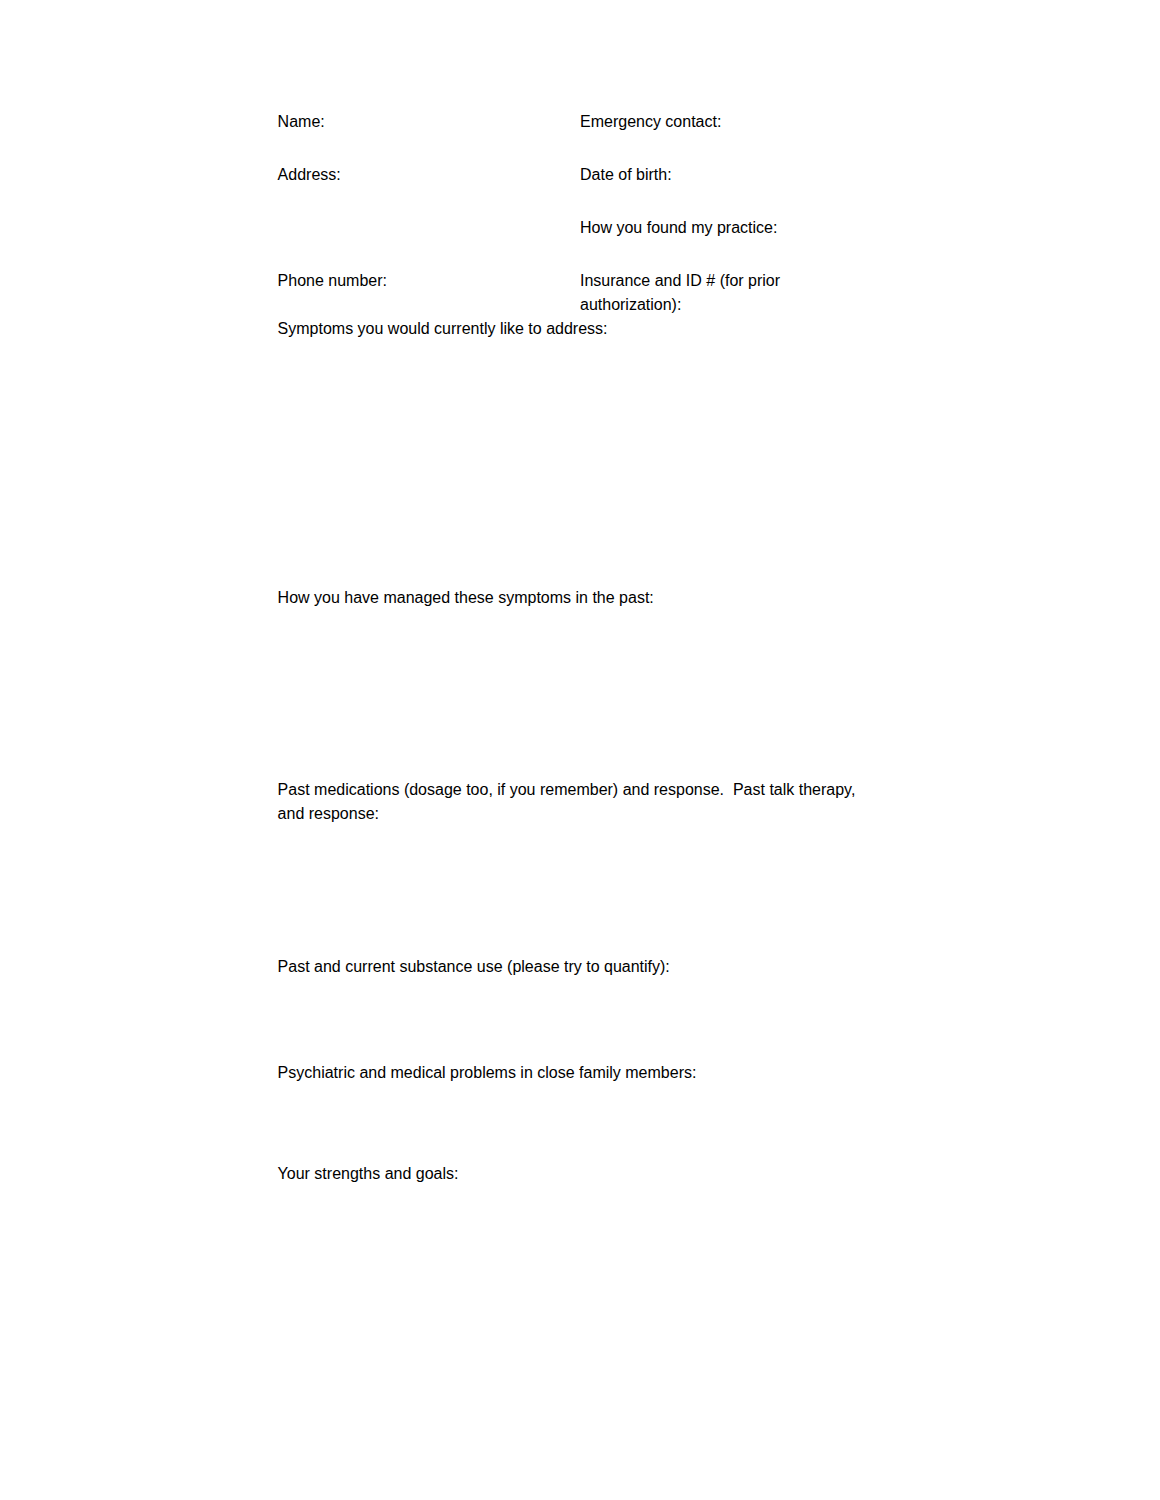| Name: | Emergency contact: |
| Address: | Date of birth: |
| | How you found my practice: |
| Phone number: | Insurance and ID # (for prior authorization): |
Symptoms you would currently like to address:
How you have managed these symptoms in the past:
Past medications (dosage too, if you remember) and response. Past talk therapy, and response:
Past and current substance use (please try to quantify):
Psychiatric and medical problems in close family members:
Your strengths and goals: